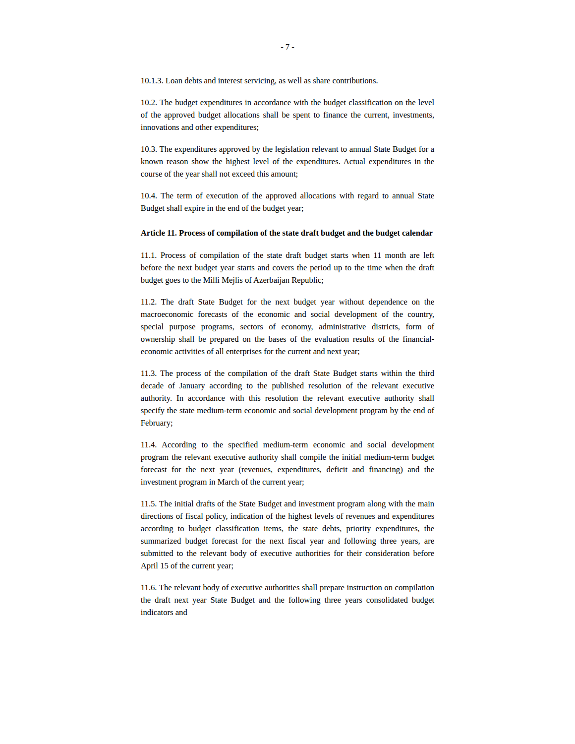- 7 -
10.1.3. Loan debts and interest servicing, as well as share contributions.
10.2. The budget expenditures in accordance with the budget classification on the level of the approved budget allocations shall be spent to finance the current, investments, innovations and other expenditures;
10.3. The expenditures approved by the legislation relevant to annual State Budget for a known reason show the highest level of the expenditures. Actual expenditures in the course of the year shall not exceed this amount;
10.4. The term of execution of the approved allocations with regard to annual State Budget shall expire in the end of the budget year;
Article 11. Process of compilation of the state draft budget and the budget calendar
11.1. Process of compilation of the state draft budget starts when 11 month are left before the next budget year starts and covers the period up to the time when the draft budget goes to the Milli Mejlis of Azerbaijan Republic;
11.2. The draft State Budget for the next budget year without dependence on the macroeconomic forecasts of the economic and social development of the country, special purpose programs, sectors of economy, administrative districts, form of ownership shall be prepared on the bases of the evaluation results of the financial-economic activities of all enterprises for the current and next year;
11.3. The process of the compilation of the draft State Budget starts within the third decade of January according to the published resolution of the relevant executive authority. In accordance with this resolution the relevant executive authority shall specify the state medium-term economic and social development program by the end of February;
11.4. According to the specified medium-term economic and social development program the relevant executive authority shall compile the initial medium-term budget forecast for the next year (revenues, expenditures, deficit and financing) and the investment program in March of the current year;
11.5. The initial drafts of the State Budget and investment program along with the main directions of fiscal policy, indication of the highest levels of revenues and expenditures according to budget classification items, the state debts, priority expenditures, the summarized budget forecast for the next fiscal year and following three years, are submitted to the relevant body of executive authorities for their consideration before April 15 of the current year;
11.6. The relevant body of executive authorities shall prepare instruction on compilation the draft next year State Budget and the following three years consolidated budget indicators and